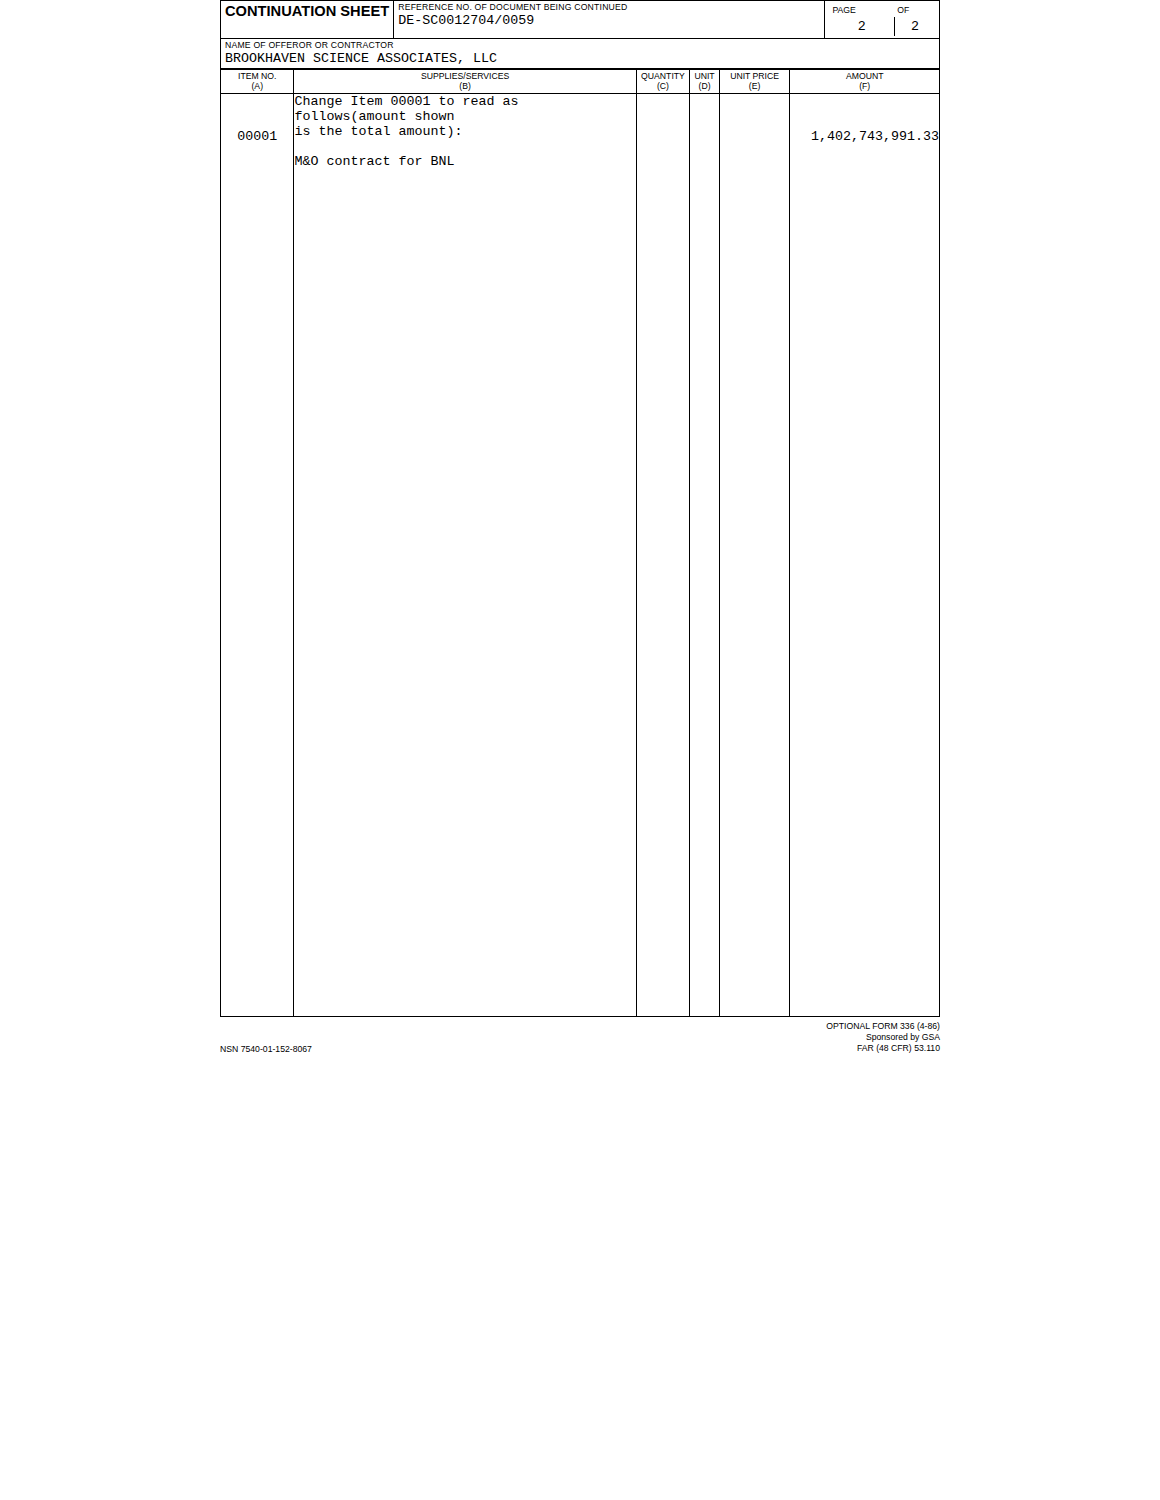| CONTINUATION SHEET | REFERENCE NO. OF DOCUMENT BEING CONTINUED DE-SC0012704/0059 | / PAGE / OF / / 2 / 2 / |
| NAME OF OFFEROR OR CONTRACTOR BROOKHAVEN SCIENCE ASSOCIATES, LLC |
| ITEM NO. (A) | SUPPLIES/SERVICES (B) | QUANTITY (C) | UNIT (D) | UNIT PRICE (E) | AMOUNT (F) |
| --- | --- | --- | --- | --- | --- |
| 00001 | Change Item 00001 to read as follows(amount shown is the total amount): M&O contract for BNL | | | | 1,402,743,991.33 |
NSN 7540-01-152-8067
OPTIONAL FORM 336 (4-86)
Sponsored by GSA
FAR (48 CFR) 53.110